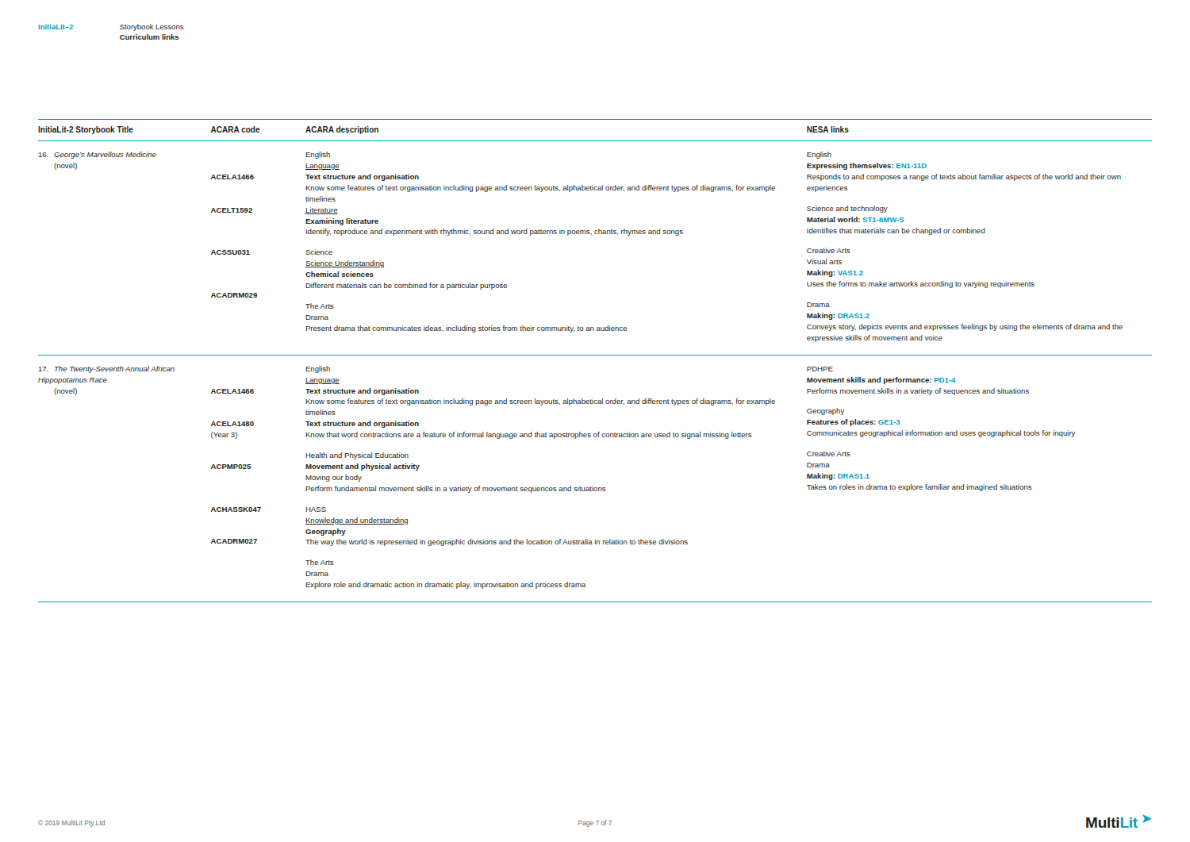InitiaLit–2 Storybook Lessons
Curriculum links
| InitiaLit-2 Storybook Title | ACARA code | ACARA description | NESA links |
| --- | --- | --- | --- |
| 16. George’s Marvellous Medicine (novel) | ACELA1466 ACELT1592 ACSSU031 ACADRM029 | English Language Text structure and organisation Know some features of text organisation including page and screen layouts, alphabetical order, and different types of diagrams, for example timelines Literature Examining literature Identify, reproduce and experiment with rhythmic, sound and word patterns in poems, chants, rhymes and songs Science Science Understanding Chemical sciences Different materials can be combined for a particular purpose The Arts Drama Present drama that communicates ideas, including stories from their community, to an audience | English Expressing themselves: EN1-11D Responds to and composes a range of texts about familiar aspects of the world and their own experiences Science and technology Material world: ST1-6MW-S Identifies that materials can be changed or combined Creative Arts Visual arts Making: VAS1.2 Uses the forms to make artworks according to varying requirements Drama Making: DRAS1.2 Conveys story, depicts events and expresses feelings by using the elements of drama and the expressive skills of movement and voice |
| 17. The Twenty-Seventh Annual African Hippopotamus Race (novel) | ACELA1466 ACELA1480 (Year 3) ACPMP025 ACHASSK047 ACADRM027 | English Language Text structure and organisation Know some features of text organisation including page and screen layouts, alphabetical order, and different types of diagrams, for example timelines Text structure and organisation Know that word contractions are a feature of informal language and that apostrophes of contraction are used to signal missing letters Health and Physical Education Movement and physical activity Moving our body Perform fundamental movement skills in a variety of movement sequences and situations HASS Knowledge and understanding Geography The way the world is represented in geographic divisions and the location of Australia in relation to these divisions The Arts Drama Explore role and dramatic action in dramatic play, improvisation and process drama | PDHPE Movement skills and performance: PD1-4 Performs movement skills in a variety of sequences and situations Geography Features of places: GE1-3 Communicates geographical information and uses geographical tools for inquiry Creative Arts Drama Making: DRAS1.1 Takes on roles in drama to explore familiar and imagined situations |
© 2019 MultiLit Pty Ltd
Page 7 of 7
MultiLit➤